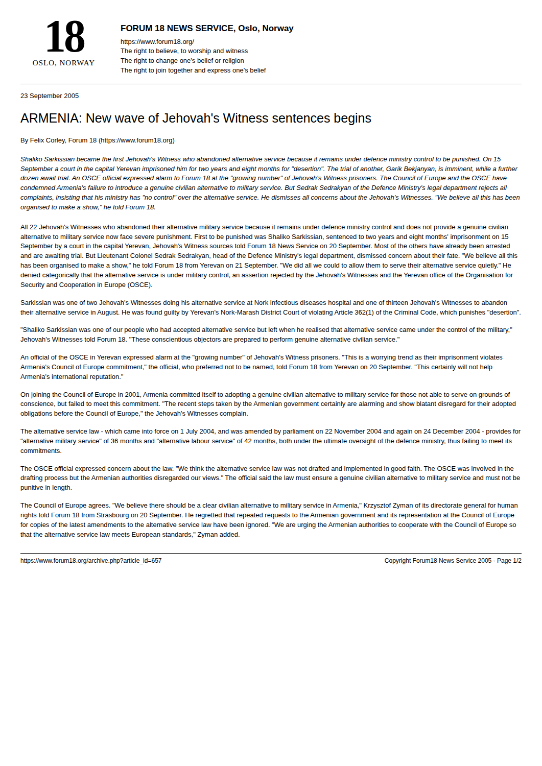18 OSLO, NORWAY
FORUM 18 NEWS SERVICE, Oslo, Norway
https://www.forum18.org/
The right to believe, to worship and witness
The right to change one's belief or religion
The right to join together and express one's belief
23 September 2005
ARMENIA: New wave of Jehovah's Witness sentences begins
By Felix Corley, Forum 18 (https://www.forum18.org)
Shaliko Sarkissian became the first Jehovah's Witness who abandoned alternative service because it remains under defence ministry control to be punished. On 15 September a court in the capital Yerevan imprisoned him for two years and eight months for "desertion". The trial of another, Garik Bekjanyan, is imminent, while a further dozen await trial. An OSCE official expressed alarm to Forum 18 at the "growing number" of Jehovah's Witness prisoners. The Council of Europe and the OSCE have condemned Armenia's failure to introduce a genuine civilian alternative to military service. But Sedrak Sedrakyan of the Defence Ministry's legal department rejects all complaints, insisting that his ministry has "no control" over the alternative service. He dismisses all concerns about the Jehovah's Witnesses. "We believe all this has been organised to make a show," he told Forum 18.
All 22 Jehovah's Witnesses who abandoned their alternative military service because it remains under defence ministry control and does not provide a genuine civilian alternative to military service now face severe punishment. First to be punished was Shaliko Sarkissian, sentenced to two years and eight months' imprisonment on 15 September by a court in the capital Yerevan, Jehovah's Witness sources told Forum 18 News Service on 20 September. Most of the others have already been arrested and are awaiting trial. But Lieutenant Colonel Sedrak Sedrakyan, head of the Defence Ministry's legal department, dismissed concern about their fate. "We believe all this has been organised to make a show," he told Forum 18 from Yerevan on 21 September. "We did all we could to allow them to serve their alternative service quietly." He denied categorically that the alternative service is under military control, an assertion rejected by the Jehovah's Witnesses and the Yerevan office of the Organisation for Security and Cooperation in Europe (OSCE).
Sarkissian was one of two Jehovah's Witnesses doing his alternative service at Nork infectious diseases hospital and one of thirteen Jehovah's Witnesses to abandon their alternative service in August. He was found guilty by Yerevan's Nork-Marash District Court of violating Article 362(1) of the Criminal Code, which punishes "desertion".
"Shaliko Sarkissian was one of our people who had accepted alternative service but left when he realised that alternative service came under the control of the military," Jehovah's Witnesses told Forum 18. "These conscientious objectors are prepared to perform genuine alternative civilian service."
An official of the OSCE in Yerevan expressed alarm at the "growing number" of Jehovah's Witness prisoners. "This is a worrying trend as their imprisonment violates Armenia's Council of Europe commitment," the official, who preferred not to be named, told Forum 18 from Yerevan on 20 September. "This certainly will not help Armenia's international reputation."
On joining the Council of Europe in 2001, Armenia committed itself to adopting a genuine civilian alternative to military service for those not able to serve on grounds of conscience, but failed to meet this commitment. "The recent steps taken by the Armenian government certainly are alarming and show blatant disregard for their adopted obligations before the Council of Europe," the Jehovah's Witnesses complain.
The alternative service law - which came into force on 1 July 2004, and was amended by parliament on 22 November 2004 and again on 24 December 2004 - provides for "alternative military service" of 36 months and "alternative labour service" of 42 months, both under the ultimate oversight of the defence ministry, thus failing to meet its commitments.
The OSCE official expressed concern about the law. "We think the alternative service law was not drafted and implemented in good faith. The OSCE was involved in the drafting process but the Armenian authorities disregarded our views." The official said the law must ensure a genuine civilian alternative to military service and must not be punitive in length.
The Council of Europe agrees. "We believe there should be a clear civilian alternative to military service in Armenia," Krzysztof Zyman of its directorate general for human rights told Forum 18 from Strasbourg on 20 September. He regretted that repeated requests to the Armenian government and its representation at the Council of Europe for copies of the latest amendments to the alternative service law have been ignored. "We are urging the Armenian authorities to cooperate with the Council of Europe so that the alternative service law meets European standards," Zyman added.
https://www.forum18.org/archive.php?article_id=657 Copyright Forum18 News Service 2005 - Page 1/2